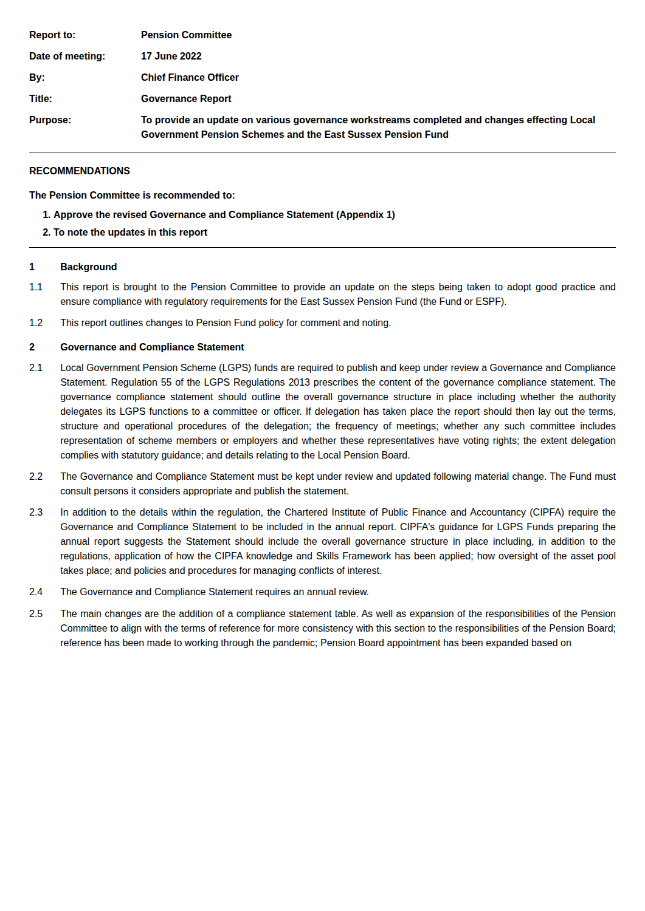| Report to: | Pension Committee |
| Date of meeting: | 17 June 2022 |
| By: | Chief Finance Officer |
| Title: | Governance Report |
| Purpose: | To provide an update on various governance workstreams completed and changes effecting Local Government Pension Schemes and the East Sussex Pension Fund |
RECOMMENDATIONS
The Pension Committee is recommended to:
Approve the revised Governance and Compliance Statement (Appendix 1)
To note the updates in this report
1
Background
1.1
This report is brought to the Pension Committee to provide an update on the steps being taken to adopt good practice and ensure compliance with regulatory requirements for the East Sussex Pension Fund (the Fund or ESPF).
1.2
This report outlines changes to Pension Fund policy for comment and noting.
2
Governance and Compliance Statement
2.1
Local Government Pension Scheme (LGPS) funds are required to publish and keep under review a Governance and Compliance Statement. Regulation 55 of the LGPS Regulations 2013 prescribes the content of the governance compliance statement. The governance compliance statement should outline the overall governance structure in place including whether the authority delegates its LGPS functions to a committee or officer. If delegation has taken place the report should then lay out the terms, structure and operational procedures of the delegation; the frequency of meetings; whether any such committee includes representation of scheme members or employers and whether these representatives have voting rights; the extent delegation complies with statutory guidance; and details relating to the Local Pension Board.
2.2
The Governance and Compliance Statement must be kept under review and updated following material change. The Fund must consult persons it considers appropriate and publish the statement.
2.3
In addition to the details within the regulation, the Chartered Institute of Public Finance and Accountancy (CIPFA) require the Governance and Compliance Statement to be included in the annual report. CIPFA's guidance for LGPS Funds preparing the annual report suggests the Statement should include the overall governance structure in place including, in addition to the regulations, application of how the CIPFA knowledge and Skills Framework has been applied; how oversight of the asset pool takes place; and policies and procedures for managing conflicts of interest.
2.4
The Governance and Compliance Statement requires an annual review.
2.5
The main changes are the addition of a compliance statement table. As well as expansion of the responsibilities of the Pension Committee to align with the terms of reference for more consistency with this section to the responsibilities of the Pension Board; reference has been made to working through the pandemic; Pension Board appointment has been expanded based on